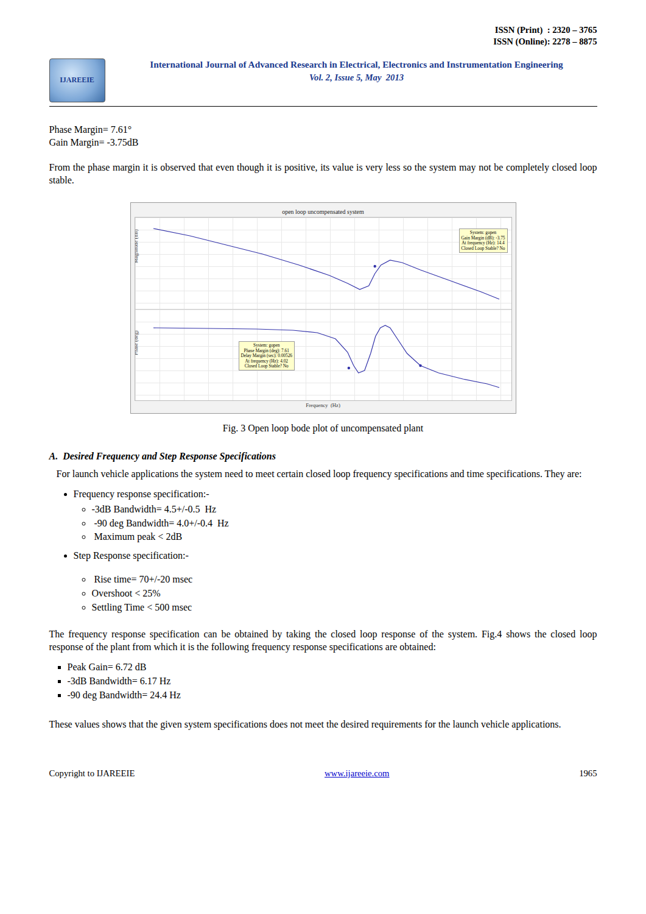ISSN (Print) : 2320 – 3765
ISSN (Online): 2278 – 8875
IJAREEIE
International Journal of Advanced Research in Electrical, Electronics and Instrumentation Engineering
Vol. 2, Issue 5, May 2013
Phase Margin= 7.61°
Gain Margin= -3.75dB
From the phase margin it is observed that even though it is positive, its value is very less so the system may not be completely closed loop stable.
open loop uncompensated system
Magnitude (dB)
System: gopen
Gain Margin (dB): -3.75
At frequency (Hz): 14.4
Closed Loop Stable? No
Phase (deg)
System: gopen
Phase Margin (deg): 7.61
Delay Margin (sec): 0.00526
At frequency (Hz): 4.02
Closed Loop Stable? No
Frequency (Hz)
Fig. 3 Open loop bode plot of uncompensated plant
A. Desired Frequency and Step Response Specifications
For launch vehicle applications the system need to meet certain closed loop frequency specifications and time specifications. They are:
Frequency response specification:-
-3dB Bandwidth= 4.5+/-0.5 Hz
-90 deg Bandwidth= 4.0+/-0.4 Hz
Maximum peak < 2dB
Step Response specification:-
Rise time= 70+/-20 msec
Overshoot < 25%
Settling Time < 500 msec
The frequency response specification can be obtained by taking the closed loop response of the system. Fig.4 shows the closed loop response of the plant from which it is the following frequency response specifications are obtained:
Peak Gain= 6.72 dB
-3dB Bandwidth= 6.17 Hz
-90 deg Bandwidth= 24.4 Hz
These values shows that the given system specifications does not meet the desired requirements for the launch vehicle applications.
Copyright to IJAREEIE www.ijareeie.com 1965